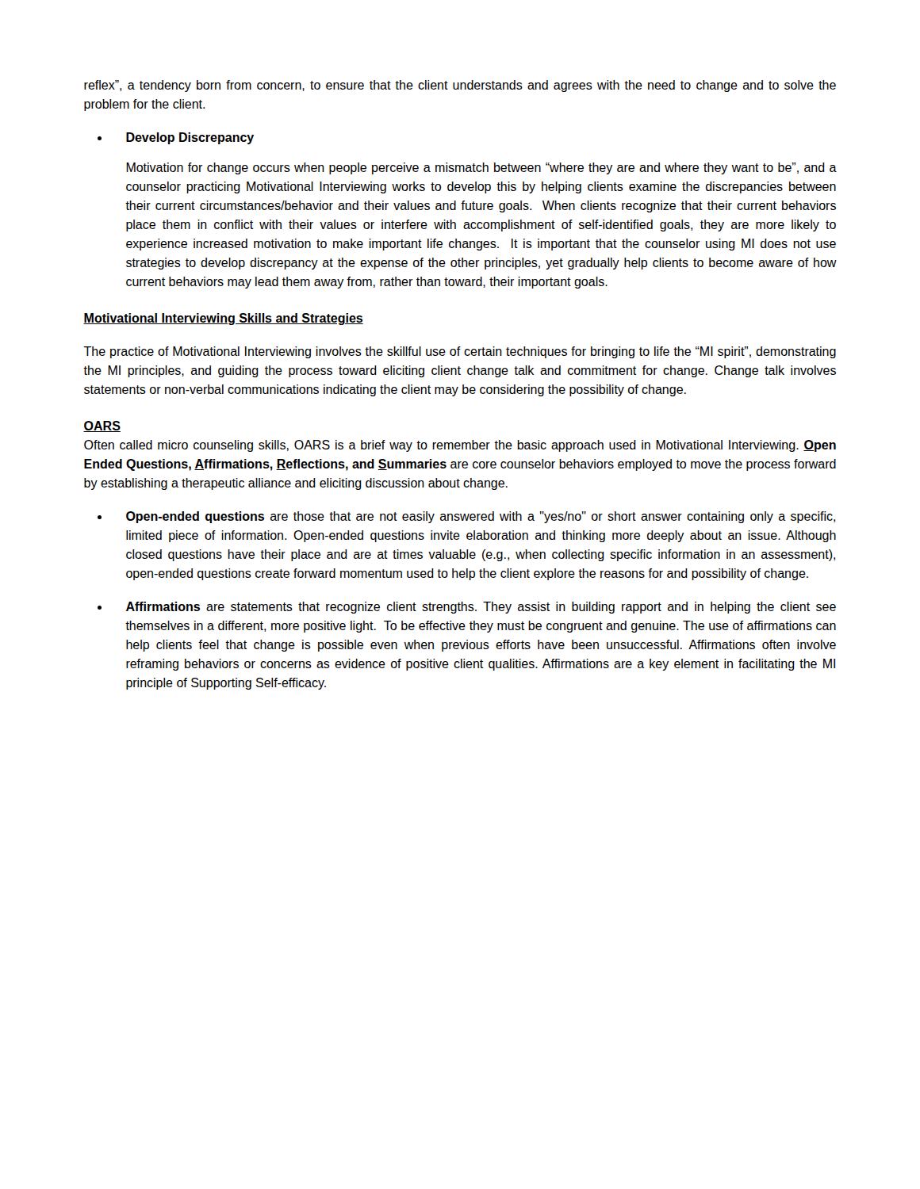reflex”, a tendency born from concern, to ensure that the client understands and agrees with the need to change and to solve the problem for the client.
Develop Discrepancy
Motivation for change occurs when people perceive a mismatch between “where they are and where they want to be”, and a counselor practicing Motivational Interviewing works to develop this by helping clients examine the discrepancies between their current circumstances/behavior and their values and future goals. When clients recognize that their current behaviors place them in conflict with their values or interfere with accomplishment of self-identified goals, they are more likely to experience increased motivation to make important life changes. It is important that the counselor using MI does not use strategies to develop discrepancy at the expense of the other principles, yet gradually help clients to become aware of how current behaviors may lead them away from, rather than toward, their important goals.
Motivational Interviewing Skills and Strategies
The practice of Motivational Interviewing involves the skillful use of certain techniques for bringing to life the “MI spirit”, demonstrating the MI principles, and guiding the process toward eliciting client change talk and commitment for change. Change talk involves statements or non-verbal communications indicating the client may be considering the possibility of change.
OARS
Often called micro counseling skills, OARS is a brief way to remember the basic approach used in Motivational Interviewing. Open Ended Questions, Affirmations, Reflections, and Summaries are core counselor behaviors employed to move the process forward by establishing a therapeutic alliance and eliciting discussion about change.
Open-ended questions are those that are not easily answered with a "yes/no" or short answer containing only a specific, limited piece of information. Open-ended questions invite elaboration and thinking more deeply about an issue. Although closed questions have their place and are at times valuable (e.g., when collecting specific information in an assessment), open-ended questions create forward momentum used to help the client explore the reasons for and possibility of change.
Affirmations are statements that recognize client strengths. They assist in building rapport and in helping the client see themselves in a different, more positive light. To be effective they must be congruent and genuine. The use of affirmations can help clients feel that change is possible even when previous efforts have been unsuccessful. Affirmations often involve reframing behaviors or concerns as evidence of positive client qualities. Affirmations are a key element in facilitating the MI principle of Supporting Self-efficacy.